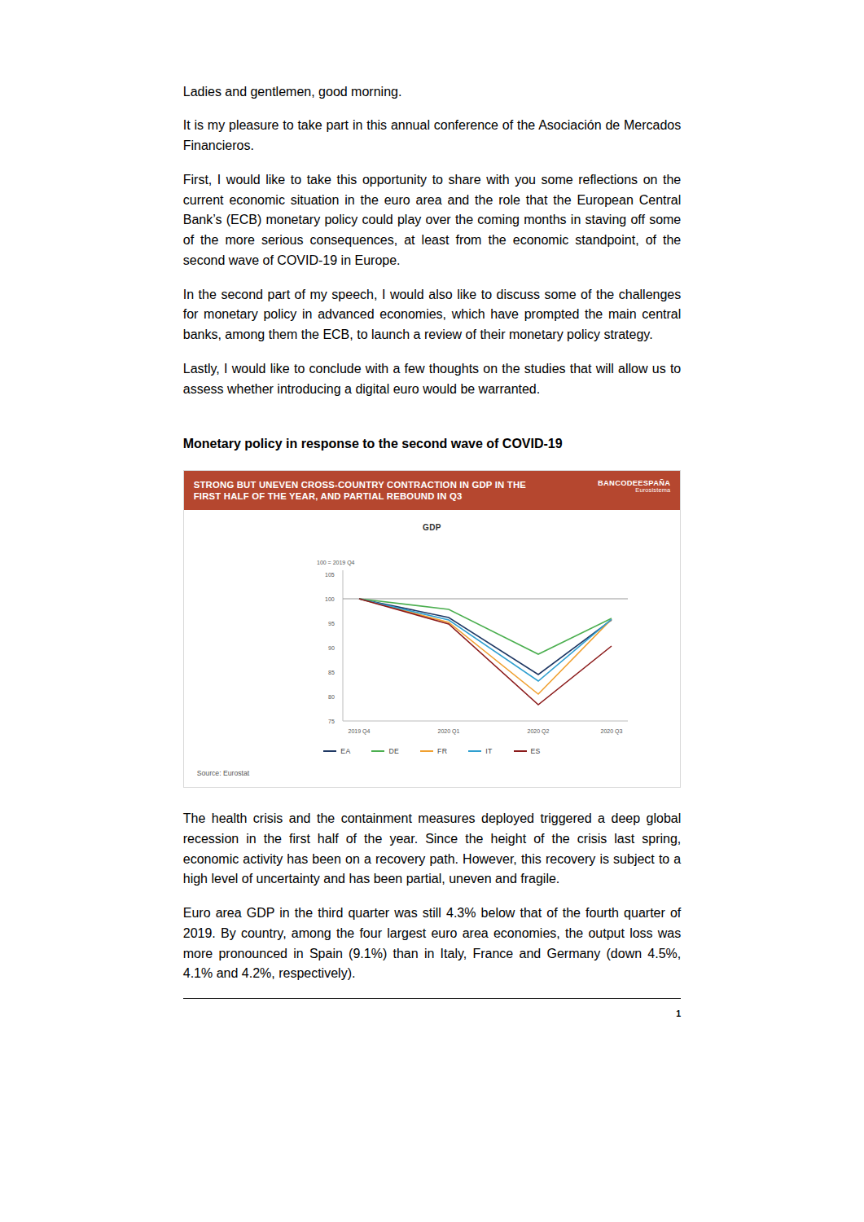Ladies and gentlemen, good morning.
It is my pleasure to take part in this annual conference of the Asociación de Mercados Financieros.
First, I would like to take this opportunity to share with you some reflections on the current economic situation in the euro area and the role that the European Central Bank’s (ECB) monetary policy could play over the coming months in staving off some of the more serious consequences, at least from the economic standpoint, of the second wave of COVID-19 in Europe.
In the second part of my speech, I would also like to discuss some of the challenges for monetary policy in advanced economies, which have prompted the main central banks, among them the ECB, to launch a review of their monetary policy strategy.
Lastly, I would like to conclude with a few thoughts on the studies that will allow us to assess whether introducing a digital euro would be warranted.
Monetary policy in response to the second wave of COVID-19
Strong but uneven cross-country contraction in GDP in the first half of the year, and partial rebound in Q3
BANCODEESPAÑA
Eurosistema
GDP
100 = 2019 Q4 105 100 95 90 85 80 75 2019 Q4 2020 Q1 2020 Q2 2020 Q3
EA DE FR IT ES
Source: Eurostat
The health crisis and the containment measures deployed triggered a deep global recession in the first half of the year. Since the height of the crisis last spring, economic activity has been on a recovery path. However, this recovery is subject to a high level of uncertainty and has been partial, uneven and fragile.
Euro area GDP in the third quarter was still 4.3% below that of the fourth quarter of 2019. By country, among the four largest euro area economies, the output loss was more pronounced in Spain (9.1%) than in Italy, France and Germany (down 4.5%, 4.1% and 4.2%, respectively).
1